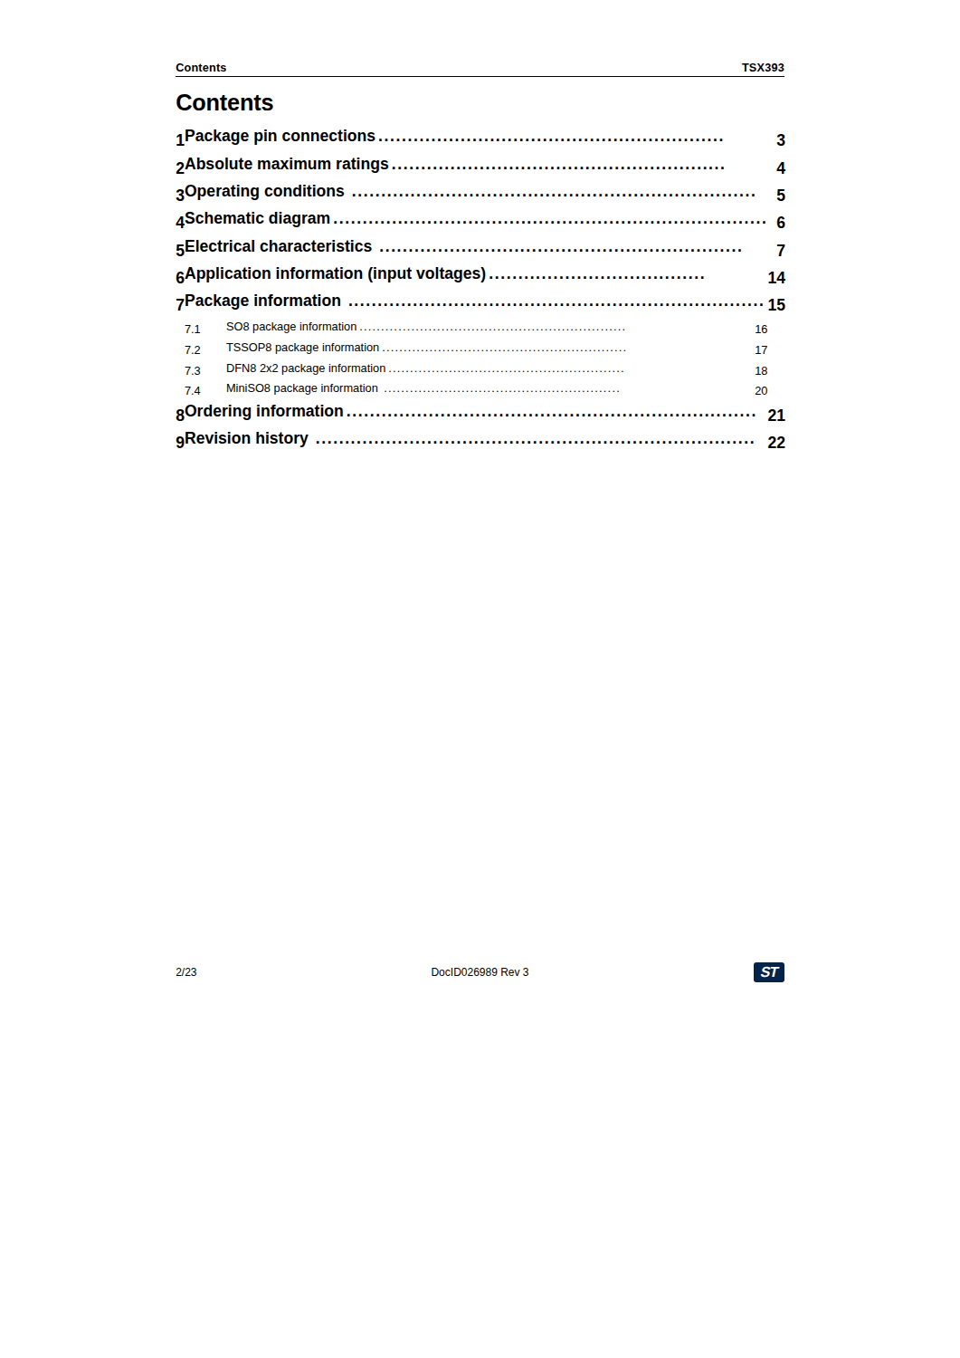Contents
TSX393
Contents
| 1 | Package pin connections ........................................................... | 3 |
| 2 | Absolute maximum ratings ......................................................... | 4 |
| 3 | Operating conditions ..................................................................... | 5 |
| 4 | Schematic diagram .......................................................................... | 6 |
| 5 | Electrical characteristics .............................................................. | 7 |
| 6 | Application information (input voltages) ..................................... | 14 |
| 7 | Package information ....................................................................... | 15 |
| | / 7.1 / SO8 package information .............................................................. / 16 / | |
| | / 7.2 / TSSOP8 package information ......................................................... / 17 / | |
| | / 7.3 / DFN8 2x2 package information ....................................................... / 18 / | |
| | / 7.4 / MiniSO8 package information ....................................................... / 20 / | |
| 8 | Ordering information ...................................................................... | 21 |
| 9 | Revision history ........................................................................... | 22 |
2/23
DocID026989 Rev 3